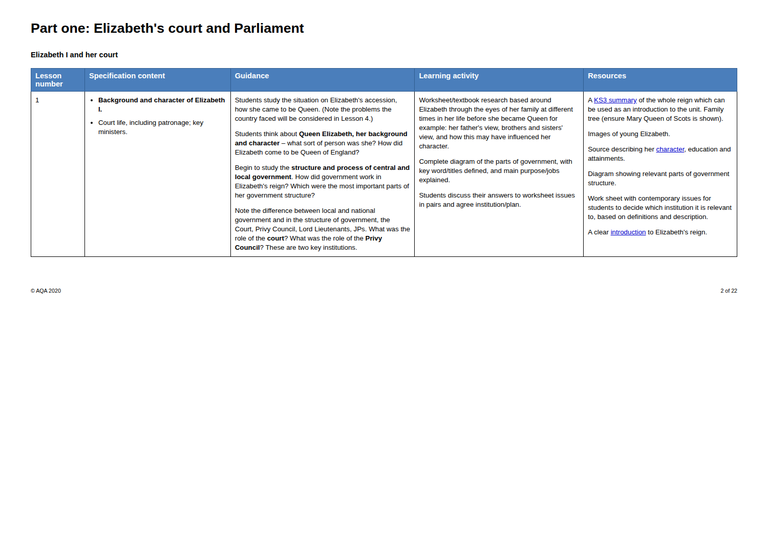Part one: Elizabeth's court and Parliament
Elizabeth I and her court
| Lesson number | Specification content | Guidance | Learning activity | Resources |
| --- | --- | --- | --- | --- |
| 1 | Background and character of Elizabeth I. Court life, including patronage; key ministers. | Students study the situation on Elizabeth's accession, how she came to be Queen. (Note the problems the country faced will be considered in Lesson 4.) Students think about Queen Elizabeth, her background and character – what sort of person was she? How did Elizabeth come to be Queen of England? Begin to study the structure and process of central and local government . How did government work in Elizabeth's reign? Which were the most important parts of her government structure? Note the difference between local and national government and in the structure of government, the Court, Privy Council, Lord Lieutenants, JPs. What was the role of the court ? What was the role of the Privy Council ? These are two key institutions. | Worksheet/textbook research based around Elizabeth through the eyes of her family at different times in her life before she became Queen for example: her father's view, brothers and sisters' view, and how this may have influenced her character. Complete diagram of the parts of government, with key word/titles defined, and main purpose/jobs explained. Students discuss their answers to worksheet issues in pairs and agree institution/plan. | A KS3 summary of the whole reign which can be used as an introduction to the unit. Family tree (ensure Mary Queen of Scots is shown). Images of young Elizabeth. Source describing her character , education and attainments. Diagram showing relevant parts of government structure. Work sheet with contemporary issues for students to decide which institution it is relevant to, based on definitions and description. A clear introduction to Elizabeth's reign. |
© AQA 2020 2 of 22